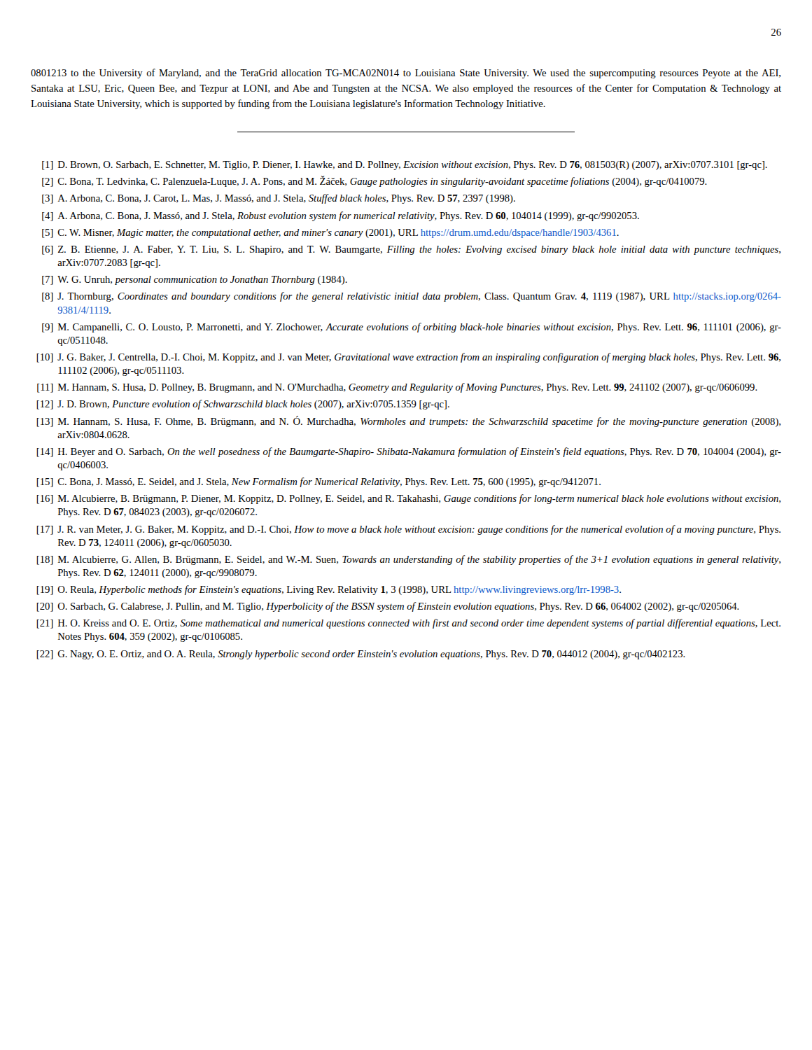26
0801213 to the University of Maryland, and the TeraGrid allocation TG-MCA02N014 to Louisiana State University. We used the supercomputing resources Peyote at the AEI, Santaka at LSU, Eric, Queen Bee, and Tezpur at LONI, and Abe and Tungsten at the NCSA. We also employed the resources of the Center for Computation & Technology at Louisiana State University, which is supported by funding from the Louisiana legislature's Information Technology Initiative.
D. Brown, O. Sarbach, E. Schnetter, M. Tiglio, P. Diener, I. Hawke, and D. Pollney, Excision without excision, Phys. Rev. D 76, 081503(R) (2007), arXiv:0707.3101 [gr-qc].
C. Bona, T. Ledvinka, C. Palenzuela-Luque, J. A. Pons, and M. Žáček, Gauge pathologies in singularity-avoidant spacetime foliations (2004), gr-qc/0410079.
A. Arbona, C. Bona, J. Carot, L. Mas, J. Massó, and J. Stela, Stuffed black holes, Phys. Rev. D 57, 2397 (1998).
A. Arbona, C. Bona, J. Massó, and J. Stela, Robust evolution system for numerical relativity, Phys. Rev. D 60, 104014 (1999), gr-qc/9902053.
C. W. Misner, Magic matter, the computational aether, and miner's canary (2001), URL https://drum.umd.edu/dspace/handle/1903/4361.
Z. B. Etienne, J. A. Faber, Y. T. Liu, S. L. Shapiro, and T. W. Baumgarte, Filling the holes: Evolving excised binary black hole initial data with puncture techniques, arXiv:0707.2083 [gr-qc].
W. G. Unruh, personal communication to Jonathan Thornburg (1984).
J. Thornburg, Coordinates and boundary conditions for the general relativistic initial data problem, Class. Quantum Grav. 4, 1119 (1987), URL http://stacks.iop.org/0264-9381/4/1119.
M. Campanelli, C. O. Lousto, P. Marronetti, and Y. Zlochower, Accurate evolutions of orbiting black-hole binaries without excision, Phys. Rev. Lett. 96, 111101 (2006), gr-qc/0511048.
J. G. Baker, J. Centrella, D.-I. Choi, M. Koppitz, and J. van Meter, Gravitational wave extraction from an inspiraling configuration of merging black holes, Phys. Rev. Lett. 96, 111102 (2006), gr-qc/0511103.
M. Hannam, S. Husa, D. Pollney, B. Brugmann, and N. O'Murchadha, Geometry and Regularity of Moving Punctures, Phys. Rev. Lett. 99, 241102 (2007), gr-qc/0606099.
J. D. Brown, Puncture evolution of Schwarzschild black holes (2007), arXiv:0705.1359 [gr-qc].
M. Hannam, S. Husa, F. Ohme, B. Brügmann, and N. Ó. Murchadha, Wormholes and trumpets: the Schwarzschild spacetime for the moving-puncture generation (2008), arXiv:0804.0628.
H. Beyer and O. Sarbach, On the well posedness of the Baumgarte-Shapiro- Shibata-Nakamura formulation of Einstein's field equations, Phys. Rev. D 70, 104004 (2004), gr-qc/0406003.
C. Bona, J. Massó, E. Seidel, and J. Stela, New Formalism for Numerical Relativity, Phys. Rev. Lett. 75, 600 (1995), gr-qc/9412071.
M. Alcubierre, B. Brügmann, P. Diener, M. Koppitz, D. Pollney, E. Seidel, and R. Takahashi, Gauge conditions for long-term numerical black hole evolutions without excision, Phys. Rev. D 67, 084023 (2003), gr-qc/0206072.
J. R. van Meter, J. G. Baker, M. Koppitz, and D.-I. Choi, How to move a black hole without excision: gauge conditions for the numerical evolution of a moving puncture, Phys. Rev. D 73, 124011 (2006), gr-qc/0605030.
M. Alcubierre, G. Allen, B. Brügmann, E. Seidel, and W.-M. Suen, Towards an understanding of the stability properties of the 3+1 evolution equations in general relativity, Phys. Rev. D 62, 124011 (2000), gr-qc/9908079.
O. Reula, Hyperbolic methods for Einstein's equations, Living Rev. Relativity 1, 3 (1998), URL http://www.livingreviews.org/lrr-1998-3.
O. Sarbach, G. Calabrese, J. Pullin, and M. Tiglio, Hyperbolicity of the BSSN system of Einstein evolution equations, Phys. Rev. D 66, 064002 (2002), gr-qc/0205064.
H. O. Kreiss and O. E. Ortiz, Some mathematical and numerical questions connected with first and second order time dependent systems of partial differential equations, Lect. Notes Phys. 604, 359 (2002), gr-qc/0106085.
G. Nagy, O. E. Ortiz, and O. A. Reula, Strongly hyperbolic second order Einstein's evolution equations, Phys. Rev. D 70, 044012 (2004), gr-qc/0402123.